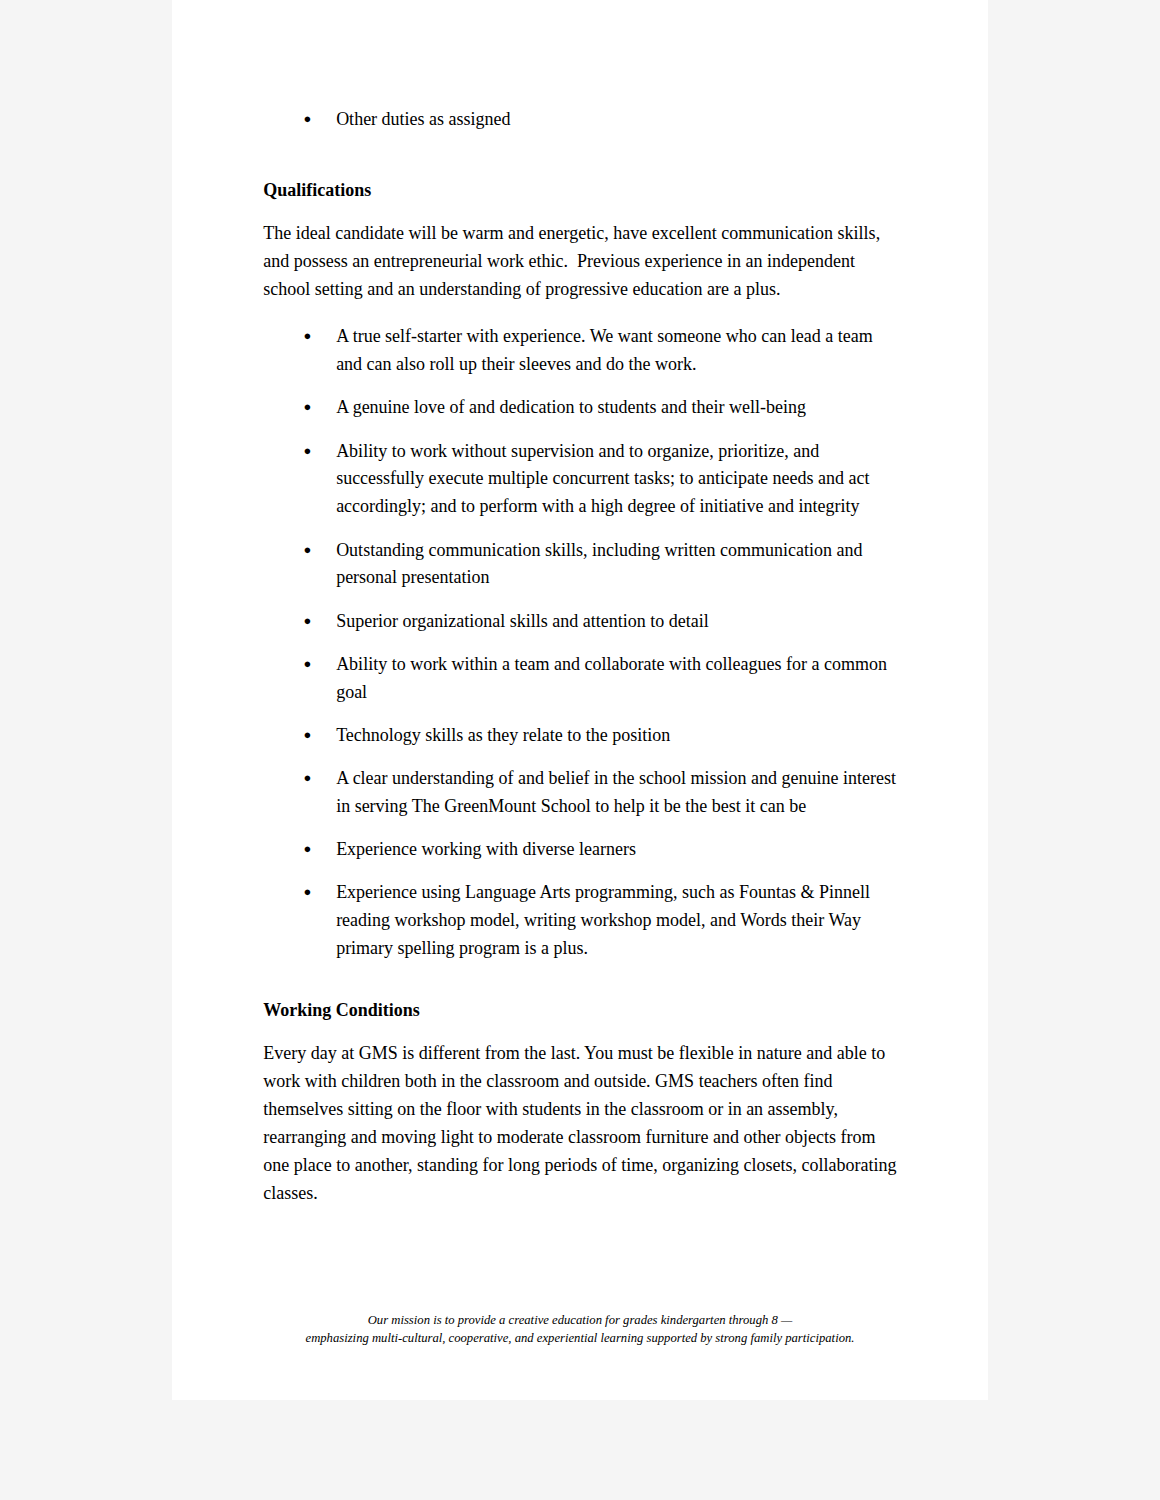Other duties as assigned
Qualifications
The ideal candidate will be warm and energetic, have excellent communication skills, and possess an entrepreneurial work ethic. Previous experience in an independent school setting and an understanding of progressive education are a plus.
A true self-starter with experience. We want someone who can lead a team and can also roll up their sleeves and do the work.
A genuine love of and dedication to students and their well-being
Ability to work without supervision and to organize, prioritize, and successfully execute multiple concurrent tasks; to anticipate needs and act accordingly; and to perform with a high degree of initiative and integrity
Outstanding communication skills, including written communication and personal presentation
Superior organizational skills and attention to detail
Ability to work within a team and collaborate with colleagues for a common goal
Technology skills as they relate to the position
A clear understanding of and belief in the school mission and genuine interest in serving The GreenMount School to help it be the best it can be
Experience working with diverse learners
Experience using Language Arts programming, such as Fountas & Pinnell reading workshop model, writing workshop model, and Words their Way primary spelling program is a plus.
Working Conditions
Every day at GMS is different from the last. You must be flexible in nature and able to work with children both in the classroom and outside. GMS teachers often find themselves sitting on the floor with students in the classroom or in an assembly, rearranging and moving light to moderate classroom furniture and other objects from one place to another, standing for long periods of time, organizing closets, collaborating classes.
Our mission is to provide a creative education for grades kindergarten through 8 —
emphasizing multi-cultural, cooperative, and experiential learning supported by strong family participation.